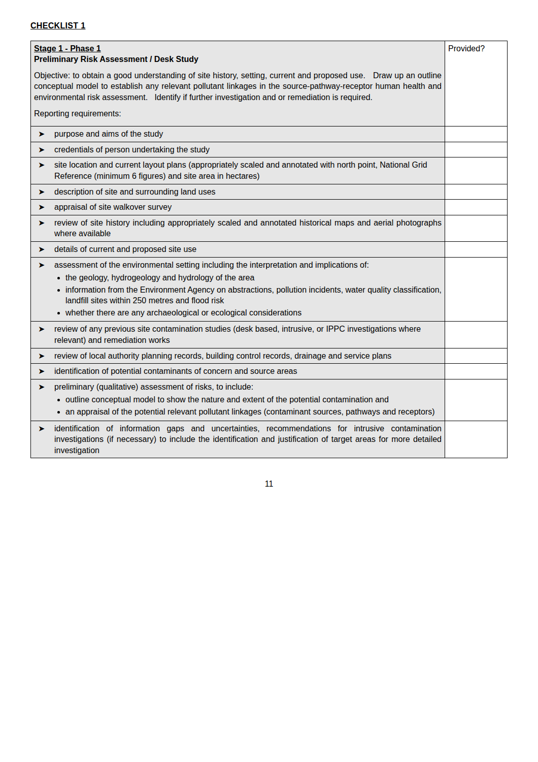CHECKLIST 1
| Stage 1 - Phase 1 Preliminary Risk Assessment / Desk Study Objective: to obtain a good understanding of site history, setting, current and proposed use. Draw up an outline conceptual model to establish any relevant pollutant linkages in the source-pathway-receptor human health and environmental risk assessment. Identify if further investigation and or remediation is required. Reporting requirements: | Provided? |
| ➤ | purpose and aims of the study | |
| ➤ | credentials of person undertaking the study | |
| ➤ | site location and current layout plans (appropriately scaled and annotated with north point, National Grid Reference (minimum 6 figures) and site area in hectares) | |
| ➤ | description of site and surrounding land uses | |
| ➤ | appraisal of site walkover survey | |
| ➤ | review of site history including appropriately scaled and annotated historical maps and aerial photographs where available | |
| ➤ | details of current and proposed site use | |
| ➤ | assessment of the environmental setting including the interpretation and implications of: the geology, hydrogeology and hydrology of the area information from the Environment Agency on abstractions, pollution incidents, water quality classification, landfill sites within 250 metres and flood risk whether there are any archaeological or ecological considerations | |
| ➤ | review of any previous site contamination studies (desk based, intrusive, or IPPC investigations where relevant) and remediation works | |
| ➤ | review of local authority planning records, building control records, drainage and service plans | |
| ➤ | identification of potential contaminants of concern and source areas | |
| ➤ | preliminary (qualitative) assessment of risks, to include: outline conceptual model to show the nature and extent of the potential contamination and an appraisal of the potential relevant pollutant linkages (contaminant sources, pathways and receptors) | |
| ➤ | identification of information gaps and uncertainties, recommendations for intrusive contamination investigations (if necessary) to include the identification and justification of target areas for more detailed investigation | |
11